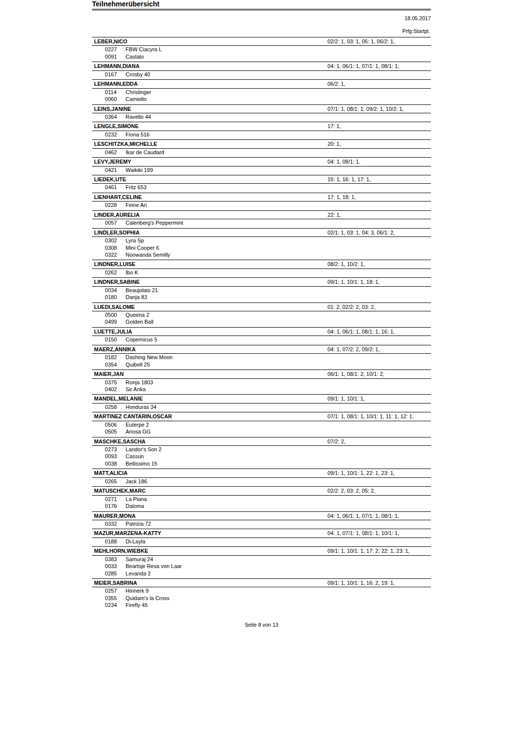Teilnehmerübersicht
18.05.2017
Prfg:Startpl.
| LEBER,NICO | 02/2: 1, 03: 1, 05: 1, 06/2: 1, |
| 0227 | FBW Ciacyra L | |
| 0091 | Caslato | |
| LEHMANN,DIANA | 04: 1, 06/1: 1, 07/1: 1, 08/1: 1, |
| 0167 | Crosby 40 | |
| LEHMANN,EDDA | 06/2: 1, |
| 0114 | Chrislinger | |
| 0060 | Camiello | |
| LEINS,JANINE | 07/1: 1, 08/1: 1, 09/2: 1, 10/2: 1, |
| 0364 | Ravello 44 | |
| LENGLE,SIMONE | 17: 1, |
| 0232 | Fiona 516 | |
| LESCHITZKA,MICHELLE | 20: 1, |
| 0462 | Ikar de Caudard | |
| LEVY,JEREMY | 04: 1, 08/1: 1, |
| 0421 | Waikiki 199 | |
| LIEDEK,UTE | 15: 1, 16: 1, 17: 1, |
| 0461 | Fritz 653 | |
| LIENHART,CELINE | 17: 1, 18: 1, |
| 0228 | Feine Ari | |
| LINDER,AURELIA | 22: 1, |
| 0057 | Calenberg's Peppermint | |
| LINDLER,SOPHIA | 02/1: 1, 03: 1, 04: 3, 06/1: 2, |
| 0302 | Lyra Sp | |
| 0308 | Mini Cooper 6 | |
| 0322 | Noowanda Semilly | |
| LINDNER,LUISE | 08/2: 1, 10/2: 1, |
| 0262 | Ibo K | |
| LINDNER,SABINE | 09/1: 1, 10/1: 1, 18: 1, |
| 0034 | Beaujolais 21 | |
| 0180 | Danja 83 | |
| LUEDI,SALOME | 01: 2, 02/2: 2, 03: 2, |
| 0500 | Queena 2 | |
| 0499 | Golden Ball | |
| LUETTE,JULIA | 04: 1, 06/1: 1, 08/1: 1, 16: 1, |
| 0150 | Copernicus 5 | |
| MAERZ,ANNIKA | 04: 1, 07/2: 2, 09/2: 1, |
| 0182 | Dashing New Moon | |
| 0354 | Quibell 25 | |
| MAIER,JAN | 06/1: 1, 08/1: 2, 10/1: 2, |
| 0375 | Ronja 1803 | |
| 0402 | Sir Anka | |
| MANDEL,MELANIE | 09/1: 1, 10/1: 1, |
| 0258 | Honduras 34 | |
| MARTINEZ CANTARIN,OSCAR | 07/1: 1, 08/1: 1, 10/1: 1, 11: 1, 12: 1, |
| 0506 | Euterpe 2 | |
| 0505 | Ariosa GG | |
| MASCHKE,SASCHA | 07/2: 2, |
| 0273 | Landor's Son 2 | |
| 0093 | Cassun | |
| 0038 | Bellissimo 15 | |
| MATT,ALICIA | 09/1: 1, 10/1: 1, 22: 1, 23: 1, |
| 0265 | Jack 186 | |
| MATUSCHEK,MARC | 02/2: 2, 03: 2, 05: 2, |
| 0271 | La Piana | |
| 0176 | Daloma | |
| MAURER,MONA | 04: 1, 06/1: 1, 07/1: 1, 08/1: 1, |
| 0332 | Patrizia 72 | |
| MAZUR,MARZENA-KATTY | 04: 1, 07/1: 1, 08/1: 1, 10/1: 1, |
| 0188 | Di-Layla | |
| MEHLHORN,WIEBKE | 09/1: 1, 10/1: 1, 17: 2, 22: 1, 23: 1, |
| 0383 | Samuraj 24 | |
| 0033 | Beartsje Resa von Laar | |
| 0285 | Levanda 2 | |
| MEIER,SABRINA | 09/1: 1, 10/1: 1, 16: 2, 19: 1, |
| 0257 | Hinnerk 9 | |
| 0355 | Quidam's la Cross | |
| 0234 | Firefly 45 | |
Seite 8 von 13